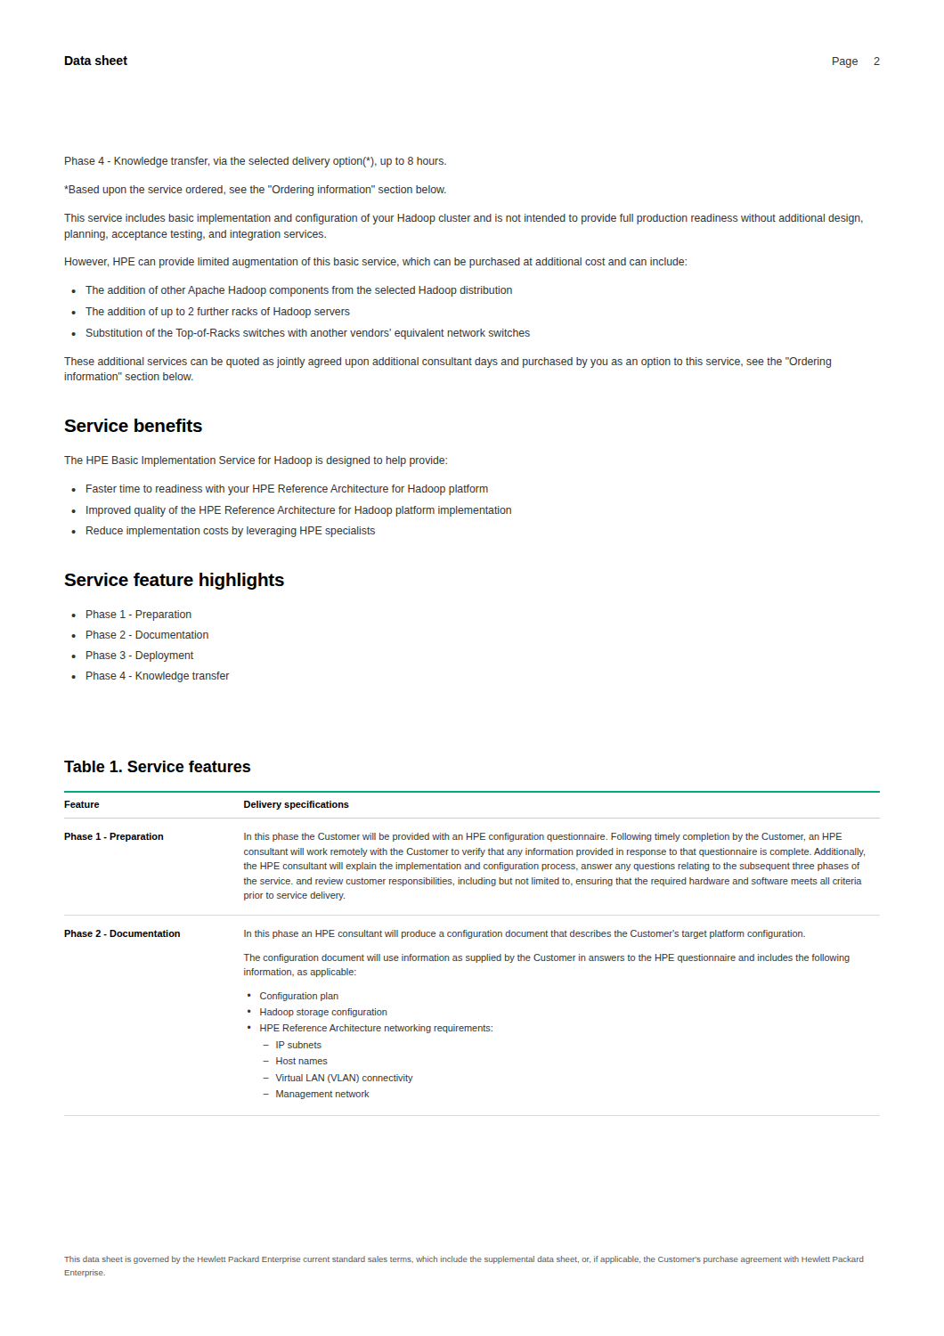Data sheet
Page 2
Phase 4 - Knowledge transfer, via the selected delivery option(*), up to 8 hours.
*Based upon the service ordered, see the "Ordering information" section below.
This service includes basic implementation and configuration of your Hadoop cluster and is not intended to provide full production readiness without additional design, planning, acceptance testing, and integration services.
However, HPE can provide limited augmentation of this basic service, which can be purchased at additional cost and can include:
The addition of other Apache Hadoop components from the selected Hadoop distribution
The addition of up to 2 further racks of Hadoop servers
Substitution of the Top-of-Racks switches with another vendors' equivalent network switches
These additional services can be quoted as jointly agreed upon additional consultant days and purchased by you as an option to this service, see the "Ordering information" section below.
Service benefits
The HPE Basic Implementation Service for Hadoop is designed to help provide:
Faster time to readiness with your HPE Reference Architecture for Hadoop platform
Improved quality of the HPE Reference Architecture for Hadoop platform implementation
Reduce implementation costs by leveraging HPE specialists
Service feature highlights
Phase 1 - Preparation
Phase 2 - Documentation
Phase 3 - Deployment
Phase 4 - Knowledge transfer
Table 1. Service features
| Feature | Delivery specifications |
| --- | --- |
| Phase 1 - Preparation | In this phase the Customer will be provided with an HPE configuration questionnaire. Following timely completion by the Customer, an HPE consultant will work remotely with the Customer to verify that any information provided in response to that questionnaire is complete. Additionally, the HPE consultant will explain the implementation and configuration process, answer any questions relating to the subsequent three phases of the service. and review customer responsibilities, including but not limited to, ensuring that the required hardware and software meets all criteria prior to service delivery. |
| Phase 2 - Documentation | In this phase an HPE consultant will produce a configuration document that describes the Customer's target platform configuration. The configuration document will use information as supplied by the Customer in answers to the HPE questionnaire and includes the following information, as applicable: Configuration plan Hadoop storage configuration HPE Reference Architecture networking requirements: IP subnets Host names Virtual LAN (VLAN) connectivity Management network |
This data sheet is governed by the Hewlett Packard Enterprise current standard sales terms, which include the supplemental data sheet, or, if applicable, the Customer's purchase agreement with Hewlett Packard Enterprise.